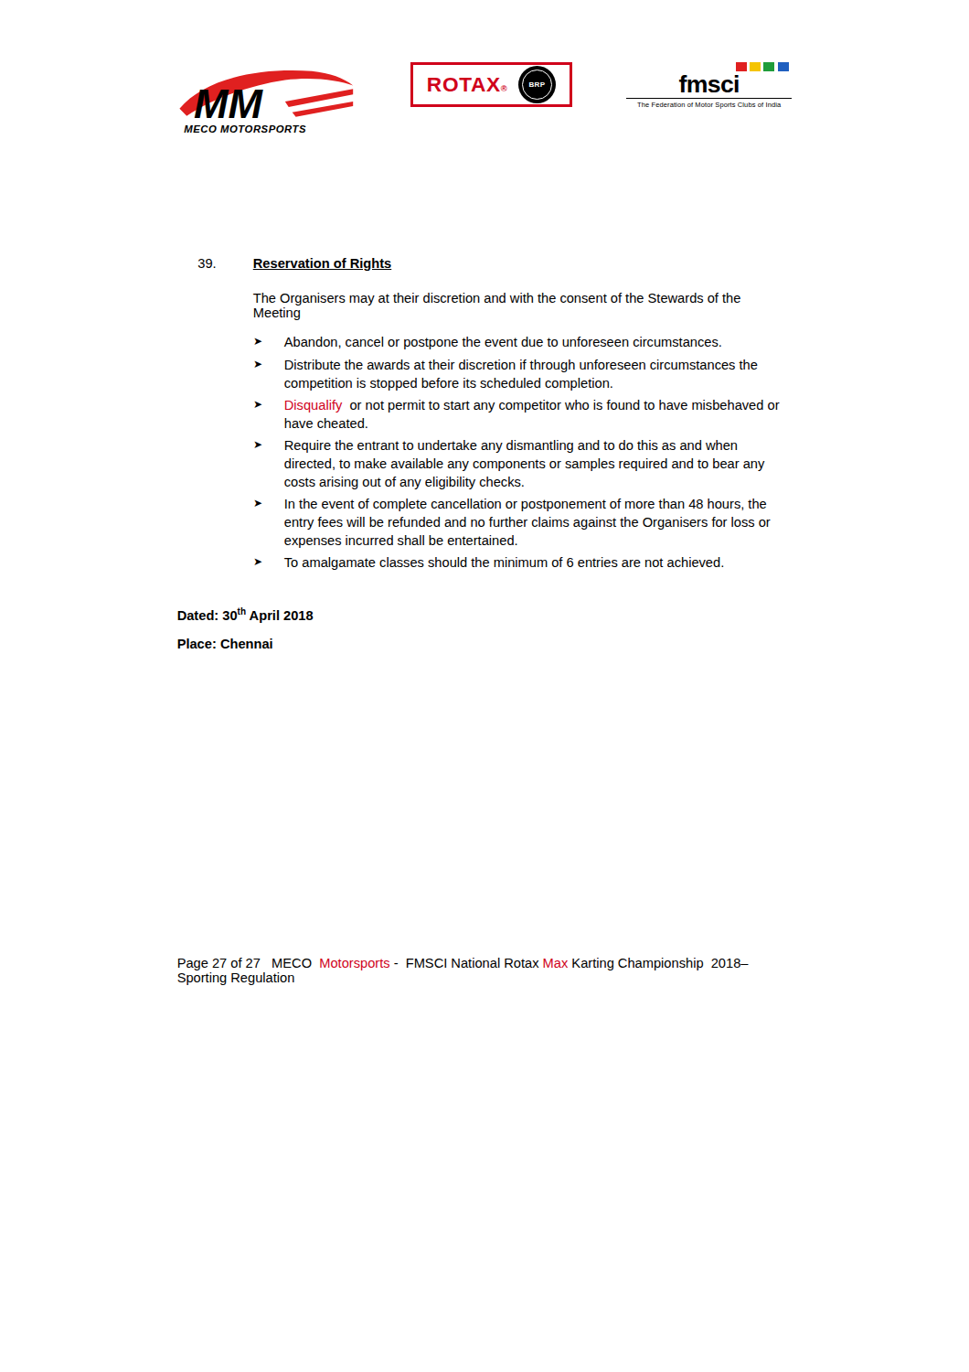MM
MECO MOTORSPORTS
ROTAX® BRP
fmsci
The Federation of Motor Sports Clubs of India
39.
Reservation of Rights
The Organisers may at their discretion and with the consent of the Stewards of the Meeting
Abandon, cancel or postpone the event due to unforeseen circumstances.
Distribute the awards at their discretion if through unforeseen circumstances the competition is stopped before its scheduled completion.
Disqualify or not permit to start any competitor who is found to have misbehaved or have cheated.
Require the entrant to undertake any dismantling and to do this as and when directed, to make available any components or samples required and to bear any costs arising out of any eligibility checks.
In the event of complete cancellation or postponement of more than 48 hours, the entry fees will be refunded and no further claims against the Organisers for loss or expenses incurred shall be entertained.
To amalgamate classes should the minimum of 6 entries are not achieved.
Dated: 30th April 2018
Place: Chennai
Page 27 of 27 MECO Motorsports - FMSCI National Rotax Max Karting Championship 2018– Sporting Regulation